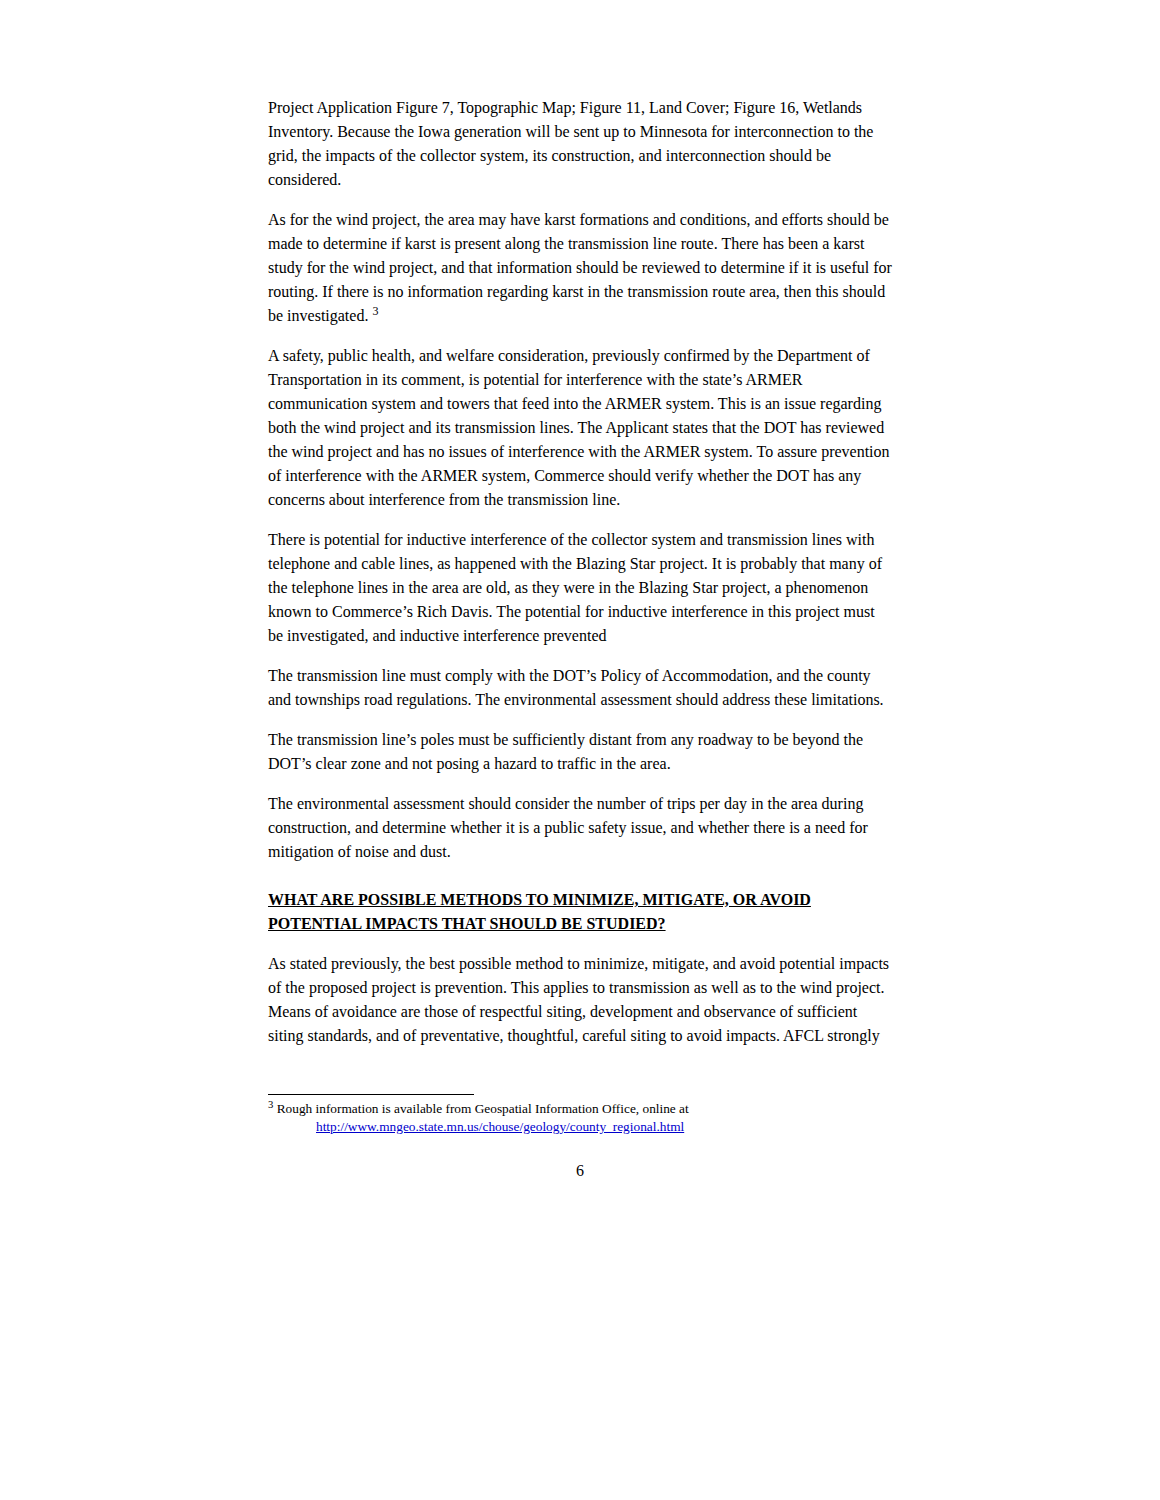Project Application Figure 7, Topographic Map; Figure 11, Land Cover; Figure 16, Wetlands Inventory. Because the Iowa generation will be sent up to Minnesota for interconnection to the grid, the impacts of the collector system, its construction, and interconnection should be considered.
As for the wind project, the area may have karst formations and conditions, and efforts should be made to determine if karst is present along the transmission line route. There has been a karst study for the wind project, and that information should be reviewed to determine if it is useful for routing. If there is no information regarding karst in the transmission route area, then this should be investigated. 3
A safety, public health, and welfare consideration, previously confirmed by the Department of Transportation in its comment, is potential for interference with the state’s ARMER communication system and towers that feed into the ARMER system. This is an issue regarding both the wind project and its transmission lines. The Applicant states that the DOT has reviewed the wind project and has no issues of interference with the ARMER system. To assure prevention of interference with the ARMER system, Commerce should verify whether the DOT has any concerns about interference from the transmission line.
There is potential for inductive interference of the collector system and transmission lines with telephone and cable lines, as happened with the Blazing Star project. It is probably that many of the telephone lines in the area are old, as they were in the Blazing Star project, a phenomenon known to Commerce’s Rich Davis. The potential for inductive interference in this project must be investigated, and inductive interference prevented
The transmission line must comply with the DOT’s Policy of Accommodation, and the county and townships road regulations. The environmental assessment should address these limitations.
The transmission line’s poles must be sufficiently distant from any roadway to be beyond the DOT’s clear zone and not posing a hazard to traffic in the area.
The environmental assessment should consider the number of trips per day in the area during construction, and determine whether it is a public safety issue, and whether there is a need for mitigation of noise and dust.
What are possible methods to minimize, mitigate, or avoid potential impacts that should be studied?
As stated previously, the best possible method to minimize, mitigate, and avoid potential impacts of the proposed project is prevention. This applies to transmission as well as to the wind project. Means of avoidance are those of respectful siting, development and observance of sufficient siting standards, and of preventative, thoughtful, careful siting to avoid impacts. AFCL strongly
3 Rough information is available from Geospatial Information Office, online at http://www.mngeo.state.mn.us/chouse/geology/county_regional.html
6